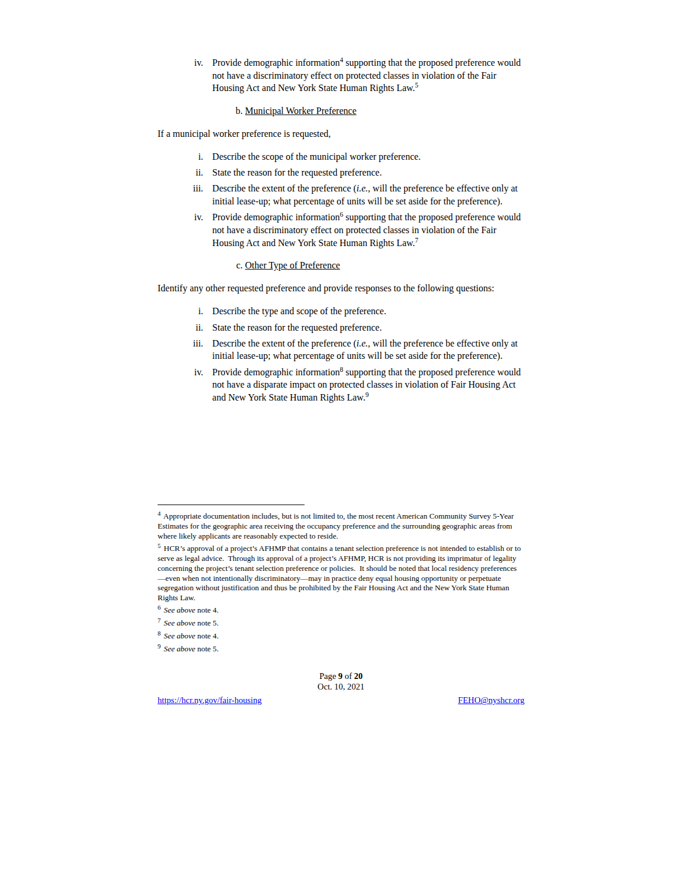Provide demographic information4 supporting that the proposed preference would not have a discriminatory effect on protected classes in violation of the Fair Housing Act and New York State Human Rights Law.5
Municipal Worker Preference
If a municipal worker preference is requested,
Describe the scope of the municipal worker preference.
State the reason for the requested preference.
Describe the extent of the preference (i.e., will the preference be effective only at initial lease-up; what percentage of units will be set aside for the preference).
Provide demographic information6 supporting that the proposed preference would not have a discriminatory effect on protected classes in violation of the Fair Housing Act and New York State Human Rights Law.7
Other Type of Preference
Identify any other requested preference and provide responses to the following questions:
Describe the type and scope of the preference.
State the reason for the requested preference.
Describe the extent of the preference (i.e., will the preference be effective only at initial lease-up; what percentage of units will be set aside for the preference).
Provide demographic information8 supporting that the proposed preference would not have a disparate impact on protected classes in violation of Fair Housing Act and New York State Human Rights Law.9
4 Appropriate documentation includes, but is not limited to, the most recent American Community Survey 5-Year Estimates for the geographic area receiving the occupancy preference and the surrounding geographic areas from where likely applicants are reasonably expected to reside.
5 HCR’s approval of a project’s AFHMP that contains a tenant selection preference is not intended to establish or to serve as legal advice. Through its approval of a project’s AFHMP, HCR is not providing its imprimatur of legality concerning the project’s tenant selection preference or policies. It should be noted that local residency preferences—even when not intentionally discriminatory—may in practice deny equal housing opportunity or perpetuate segregation without justification and thus be prohibited by the Fair Housing Act and the New York State Human Rights Law.
6 See above note 4.
7 See above note 5.
8 See above note 4.
9 See above note 5.
Page 9 of 20
Oct. 10, 2021
https://hcr.ny.gov/fair-housing FEHO@nyshcr.org